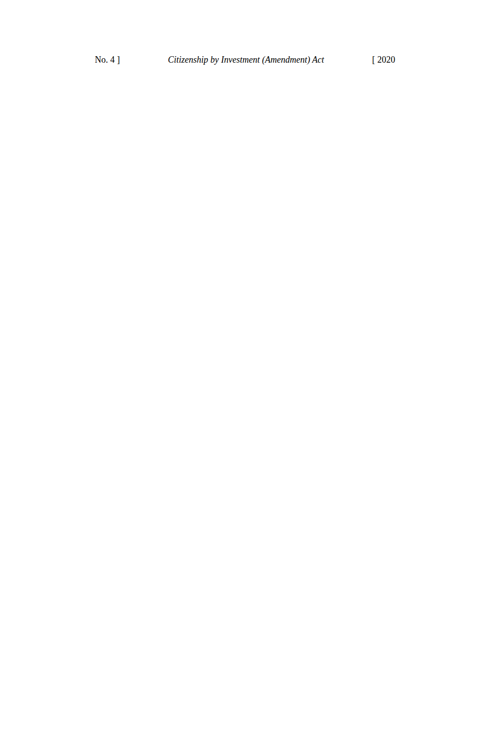No. 4 ] Citizenship by Investment (Amendment) Act [ 2020